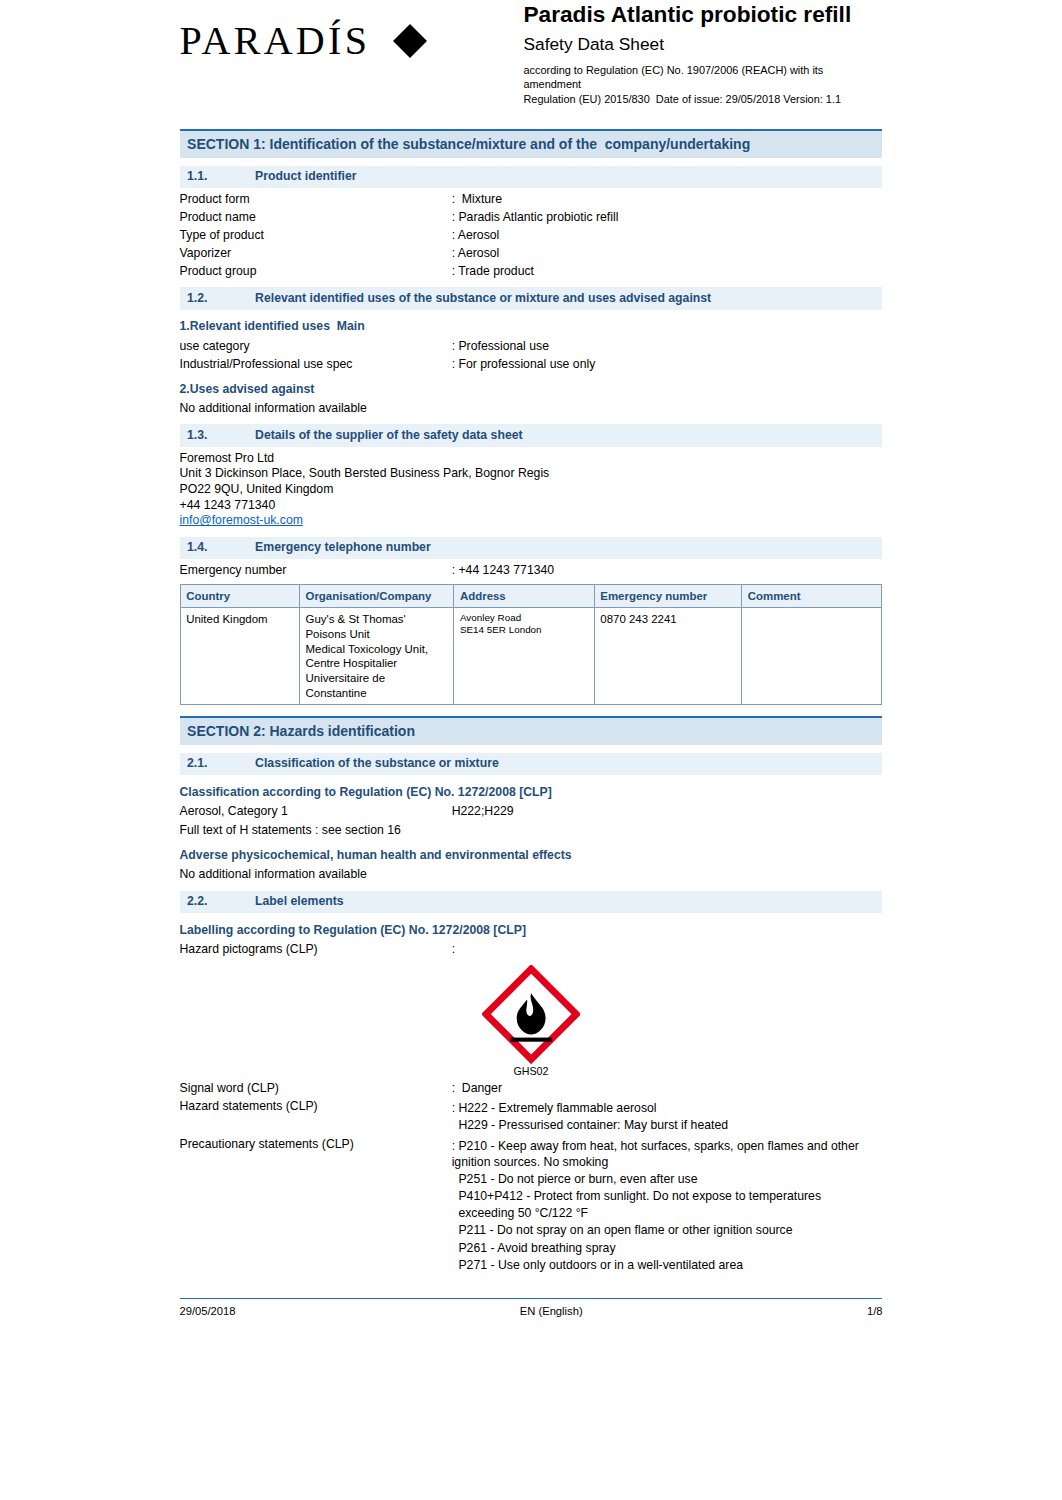PARADÍS
Paradis Atlantic probiotic refill
Safety Data Sheet
according to Regulation (EC) No. 1907/2006 (REACH) with its amendment
Regulation (EU) 2015/830 Date of issue: 29/05/2018 Version: 1.1
SECTION 1: Identification of the substance/mixture and of the company/undertaking
1.1. Product identifier
Product form: Mixture
Product name: Paradis Atlantic probiotic refill
Type of product: Aerosol
Vaporizer: Aerosol
Product group: Trade product
1.2. Relevant identified uses of the substance or mixture and uses advised against
1.Relevant identified uses Main
use category: Professional use
Industrial/Professional use spec: For professional use only
2.Uses advised against
No additional information available
1.3. Details of the supplier of the safety data sheet
Foremost Pro Ltd
Unit 3 Dickinson Place, South Bersted Business Park, Bognor Regis
PO22 9QU, United Kingdom
+44 1243 771340
info@foremost-uk.com
1.4. Emergency telephone number
Emergency number: +44 1243 771340
| Country | Organisation/Company | Address | Emergency number | Comment |
| --- | --- | --- | --- | --- |
| United Kingdom | Guy's & St Thomas' Poisons Unit Medical Toxicology Unit, Centre Hospitalier Universitaire de Constantine | Avonley Road SE14 5ER London | 0870 243 2241 | |
SECTION 2: Hazards identification
2.1. Classification of the substance or mixture
Classification according to Regulation (EC) No. 1272/2008 [CLP]
Aerosol, Category 1 H222;H229
Full text of H statements : see section 16
Adverse physicochemical, human health and environmental effects
No additional information available
2.2. Label elements
Labelling according to Regulation (EC) No. 1272/2008 [CLP]
Hazard pictograms (CLP) :
GHS02
Signal word (CLP): Danger
Hazard statements (CLP)
: H222 - Extremely flammable aerosol
H229 - Pressurised container: May burst if heated
Precautionary statements (CLP)
: P210 - Keep away from heat, hot surfaces, sparks, open flames and other ignition sources. No smoking
P251 - Do not pierce or burn, even after use
P410+P412 - Protect from sunlight. Do not expose to temperatures
exceeding 50 °C/122 °F
P211 - Do not spray on an open flame or other ignition source
P261 - Avoid breathing spray
P271 - Use only outdoors or in a well-ventilated area
29/05/2018 EN (English) 1/8